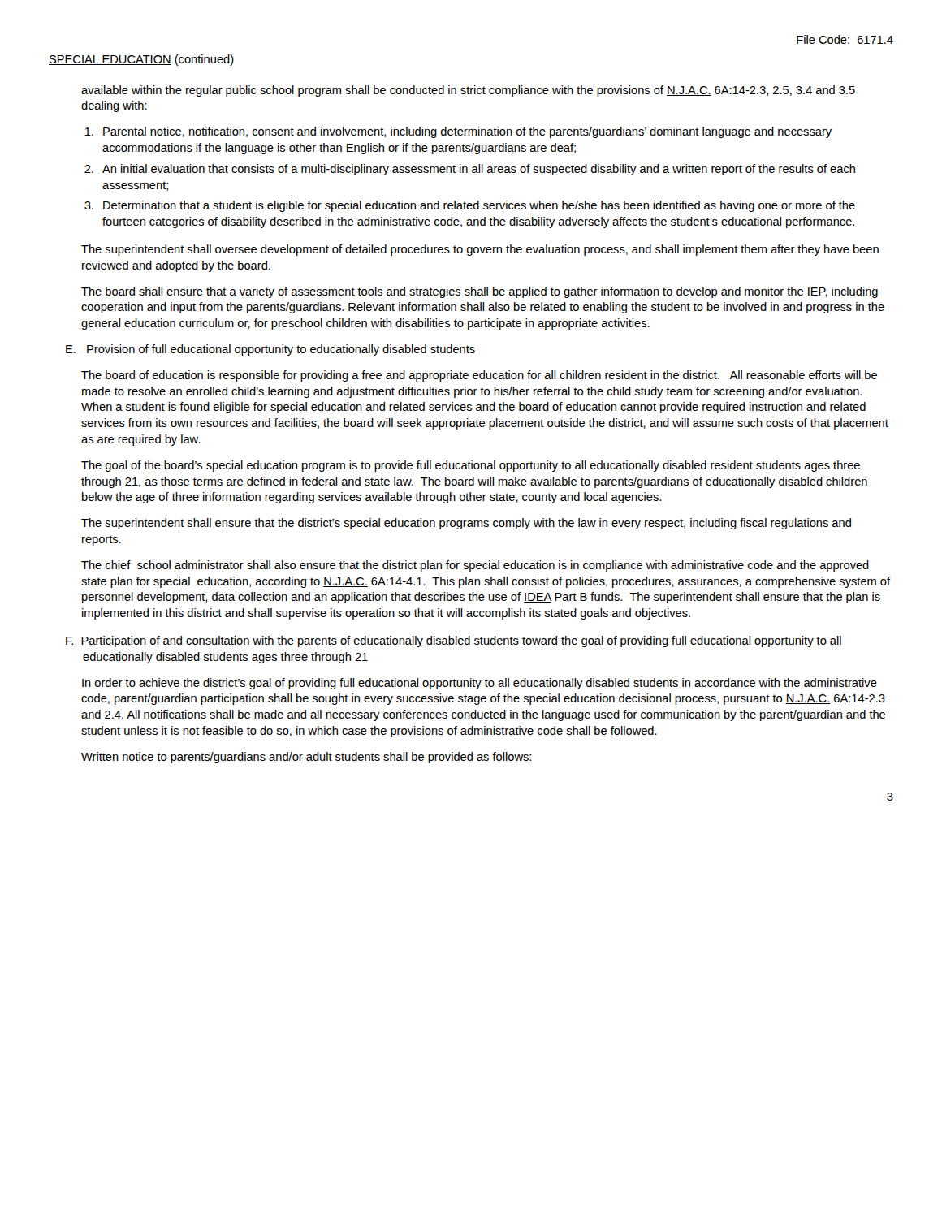File Code: 6171.4
SPECIAL EDUCATION (continued)
available within the regular public school program shall be conducted in strict compliance with the provisions of N.J.A.C. 6A:14-2.3, 2.5, 3.4 and 3.5 dealing with:
Parental notice, notification, consent and involvement, including determination of the parents/guardians’ dominant language and necessary accommodations if the language is other than English or if the parents/guardians are deaf;
An initial evaluation that consists of a multi-disciplinary assessment in all areas of suspected disability and a written report of the results of each assessment;
Determination that a student is eligible for special education and related services when he/she has been identified as having one or more of the fourteen categories of disability described in the administrative code, and the disability adversely affects the student’s educational performance.
The superintendent shall oversee development of detailed procedures to govern the evaluation process, and shall implement them after they have been reviewed and adopted by the board.
The board shall ensure that a variety of assessment tools and strategies shall be applied to gather information to develop and monitor the IEP, including cooperation and input from the parents/guardians. Relevant information shall also be related to enabling the student to be involved in and progress in the general education curriculum or, for preschool children with disabilities to participate in appropriate activities.
E. Provision of full educational opportunity to educationally disabled students
The board of education is responsible for providing a free and appropriate education for all children resident in the district. All reasonable efforts will be made to resolve an enrolled child’s learning and adjustment difficulties prior to his/her referral to the child study team for screening and/or evaluation. When a student is found eligible for special education and related services and the board of education cannot provide required instruction and related services from its own resources and facilities, the board will seek appropriate placement outside the district, and will assume such costs of that placement as are required by law.
The goal of the board’s special education program is to provide full educational opportunity to all educationally disabled resident students ages three through 21, as those terms are defined in federal and state law. The board will make available to parents/guardians of educationally disabled children below the age of three information regarding services available through other state, county and local agencies.
The superintendent shall ensure that the district’s special education programs comply with the law in every respect, including fiscal regulations and reports.
The chief school administrator shall also ensure that the district plan for special education is in compliance with administrative code and the approved state plan for special education, according to N.J.A.C. 6A:14-4.1. This plan shall consist of policies, procedures, assurances, a comprehensive system of personnel development, data collection and an application that describes the use of IDEA Part B funds. The superintendent shall ensure that the plan is implemented in this district and shall supervise its operation so that it will accomplish its stated goals and objectives.
F. Participation of and consultation with the parents of educationally disabled students toward the goal of providing full educational opportunity to all educationally disabled students ages three through 21
In order to achieve the district’s goal of providing full educational opportunity to all educationally disabled students in accordance with the administrative code, parent/guardian participation shall be sought in every successive stage of the special education decisional process, pursuant to N.J.A.C. 6A:14-2.3 and 2.4. All notifications shall be made and all necessary conferences conducted in the language used for communication by the parent/guardian and the student unless it is not feasible to do so, in which case the provisions of administrative code shall be followed.
Written notice to parents/guardians and/or adult students shall be provided as follows:
3